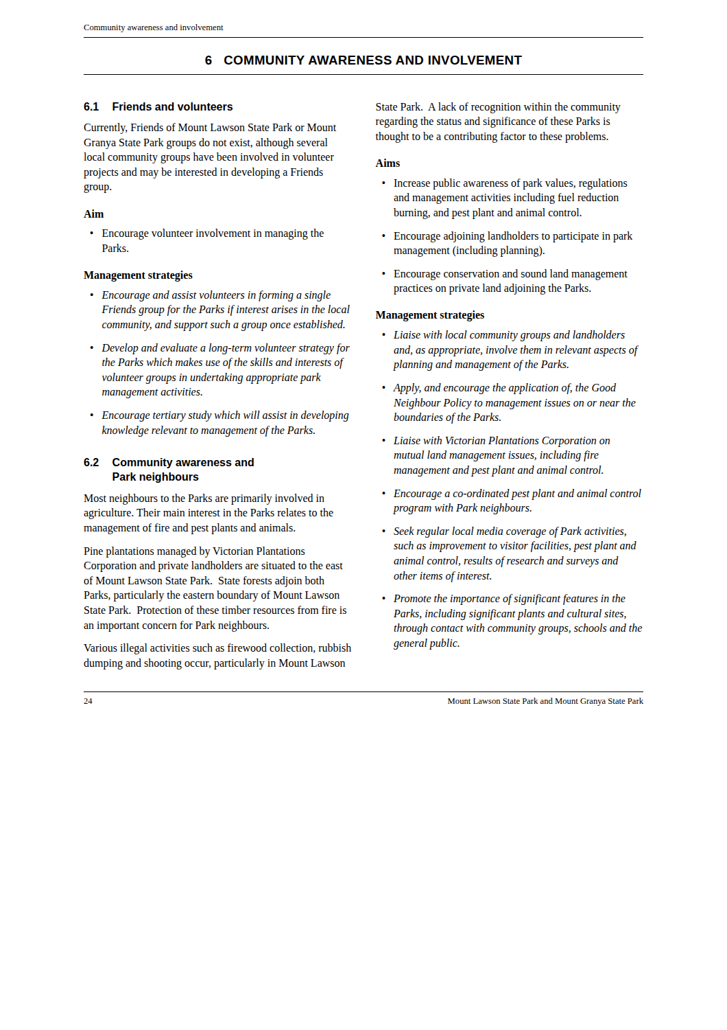Community awareness and involvement
6 COMMUNITY AWARENESS AND INVOLVEMENT
6.1 Friends and volunteers
Currently, Friends of Mount Lawson State Park or Mount Granya State Park groups do not exist, although several local community groups have been involved in volunteer projects and may be interested in developing a Friends group.
Aim
Encourage volunteer involvement in managing the Parks.
Management strategies
Encourage and assist volunteers in forming a single Friends group for the Parks if interest arises in the local community, and support such a group once established.
Develop and evaluate a long-term volunteer strategy for the Parks which makes use of the skills and interests of volunteer groups in undertaking appropriate park management activities.
Encourage tertiary study which will assist in developing knowledge relevant to management of the Parks.
6.2 Community awareness and
Park neighbours
Most neighbours to the Parks are primarily involved in agriculture. Their main interest in the Parks relates to the management of fire and pest plants and animals.
Pine plantations managed by Victorian Plantations Corporation and private landholders are situated to the east of Mount Lawson State Park. State forests adjoin both Parks, particularly the eastern boundary of Mount Lawson State Park. Protection of these timber resources from fire is an important concern for Park neighbours.
Various illegal activities such as firewood collection, rubbish dumping and shooting occur, particularly in Mount Lawson State Park. A lack of recognition within the community regarding the status and significance of these Parks is thought to be a contributing factor to these problems.
Aims
Increase public awareness of park values, regulations and management activities including fuel reduction burning, and pest plant and animal control.
Encourage adjoining landholders to participate in park management (including planning).
Encourage conservation and sound land management practices on private land adjoining the Parks.
Management strategies
Liaise with local community groups and landholders and, as appropriate, involve them in relevant aspects of planning and management of the Parks.
Apply, and encourage the application of, the Good Neighbour Policy to management issues on or near the boundaries of the Parks.
Liaise with Victorian Plantations Corporation on mutual land management issues, including fire management and pest plant and animal control.
Encourage a co-ordinated pest plant and animal control program with Park neighbours.
Seek regular local media coverage of Park activities, such as improvement to visitor facilities, pest plant and animal control, results of research and surveys and other items of interest.
Promote the importance of significant features in the Parks, including significant plants and cultural sites, through contact with community groups, schools and the general public.
24 Mount Lawson State Park and Mount Granya State Park